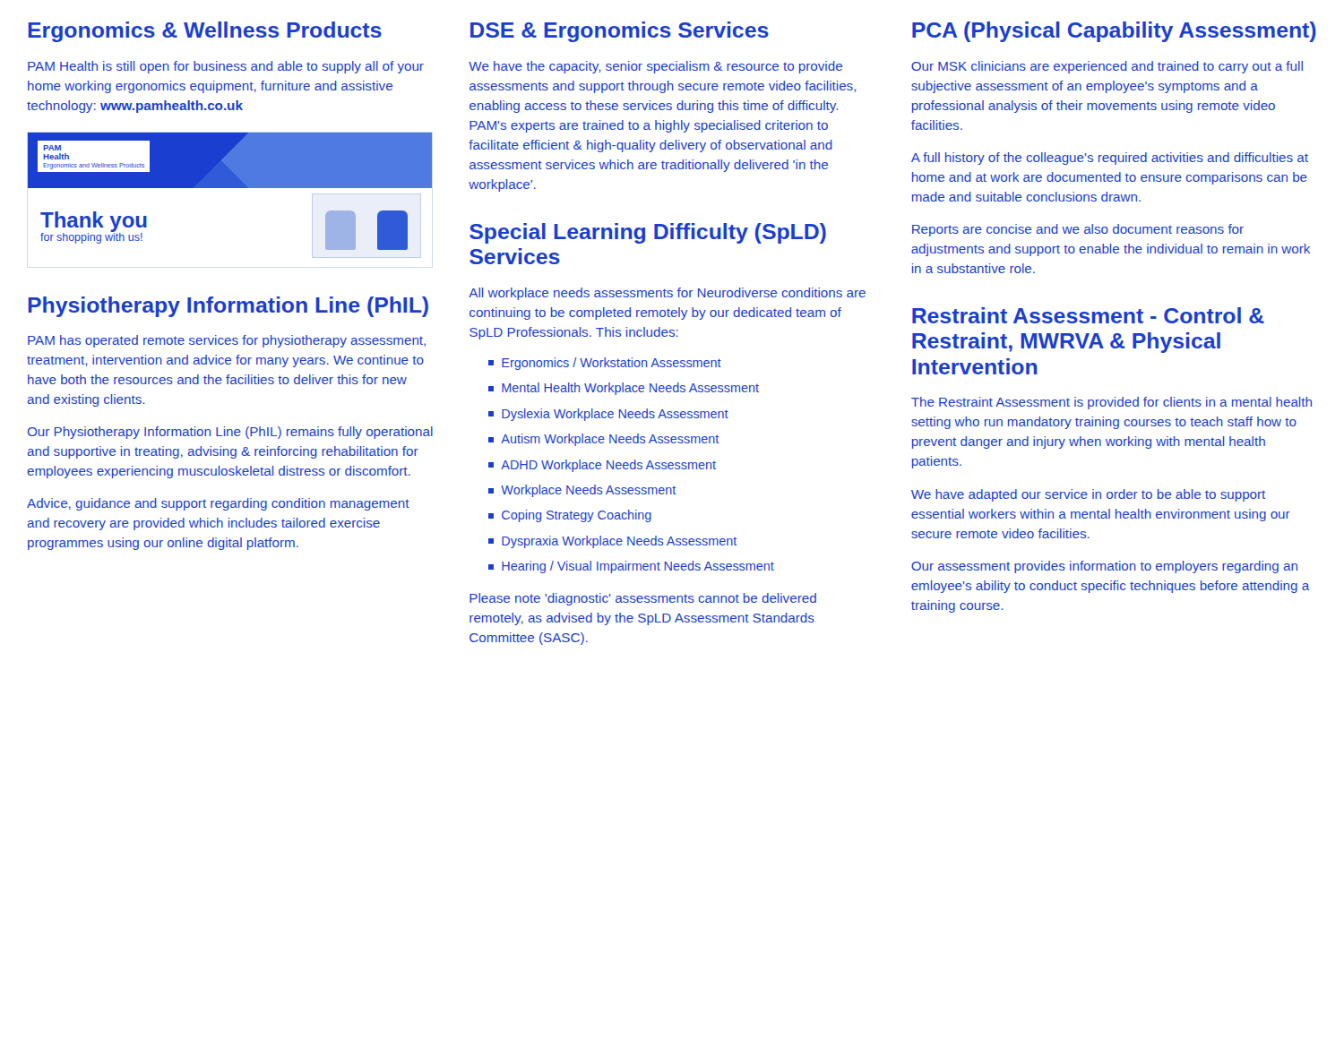Ergonomics & Wellness Products
PAM Health is still open for business and able to supply all of your home working ergonomics equipment, furniture and assistive technology: www.pamhealth.co.uk
PAM
HealthErgonomics and Wellness Products
Thank youfor shopping with us!
Physiotherapy Information Line (PhIL)
PAM has operated remote services for physiotherapy assessment, treatment, intervention and advice for many years. We continue to have both the resources and the facilities to deliver this for new and existing clients.
Our Physiotherapy Information Line (PhIL) remains fully operational and supportive in treating, advising & reinforcing rehabilitation for employees experiencing musculoskeletal distress or discomfort.
Advice, guidance and support regarding condition management and recovery are provided which includes tailored exercise programmes using our online digital platform.
DSE & Ergonomics Services
We have the capacity, senior specialism & resource to provide assessments and support through secure remote video facilities, enabling access to these services during this time of difficulty. PAM's experts are trained to a highly specialised criterion to facilitate efficient & high-quality delivery of observational and assessment services which are traditionally delivered 'in the workplace'.
Special Learning Difficulty (SpLD) Services
All workplace needs assessments for Neurodiverse conditions are continuing to be completed remotely by our dedicated team of SpLD Professionals. This includes:
Ergonomics / Workstation Assessment
Mental Health Workplace Needs Assessment
Dyslexia Workplace Needs Assessment
Autism Workplace Needs Assessment
ADHD Workplace Needs Assessment
Workplace Needs Assessment
Coping Strategy Coaching
Dyspraxia Workplace Needs Assessment
Hearing / Visual Impairment Needs Assessment
Please note 'diagnostic' assessments cannot be delivered remotely, as advised by the SpLD Assessment Standards Committee (SASC).
PCA (Physical Capability Assessment)
Our MSK clinicians are experienced and trained to carry out a full subjective assessment of an employee's symptoms and a professional analysis of their movements using remote video facilities.
A full history of the colleague's required activities and difficulties at home and at work are documented to ensure comparisons can be made and suitable conclusions drawn.
Reports are concise and we also document reasons for adjustments and support to enable the individual to remain in work in a substantive role.
Restraint Assessment - Control & Restraint, MWRVA & Physical Intervention
The Restraint Assessment is provided for clients in a mental health setting who run mandatory training courses to teach staff how to prevent danger and injury when working with mental health patients.
We have adapted our service in order to be able to support essential workers within a mental health environment using our secure remote video facilities.
Our assessment provides information to employers regarding an emloyee's ability to conduct specific techniques before attending a training course.